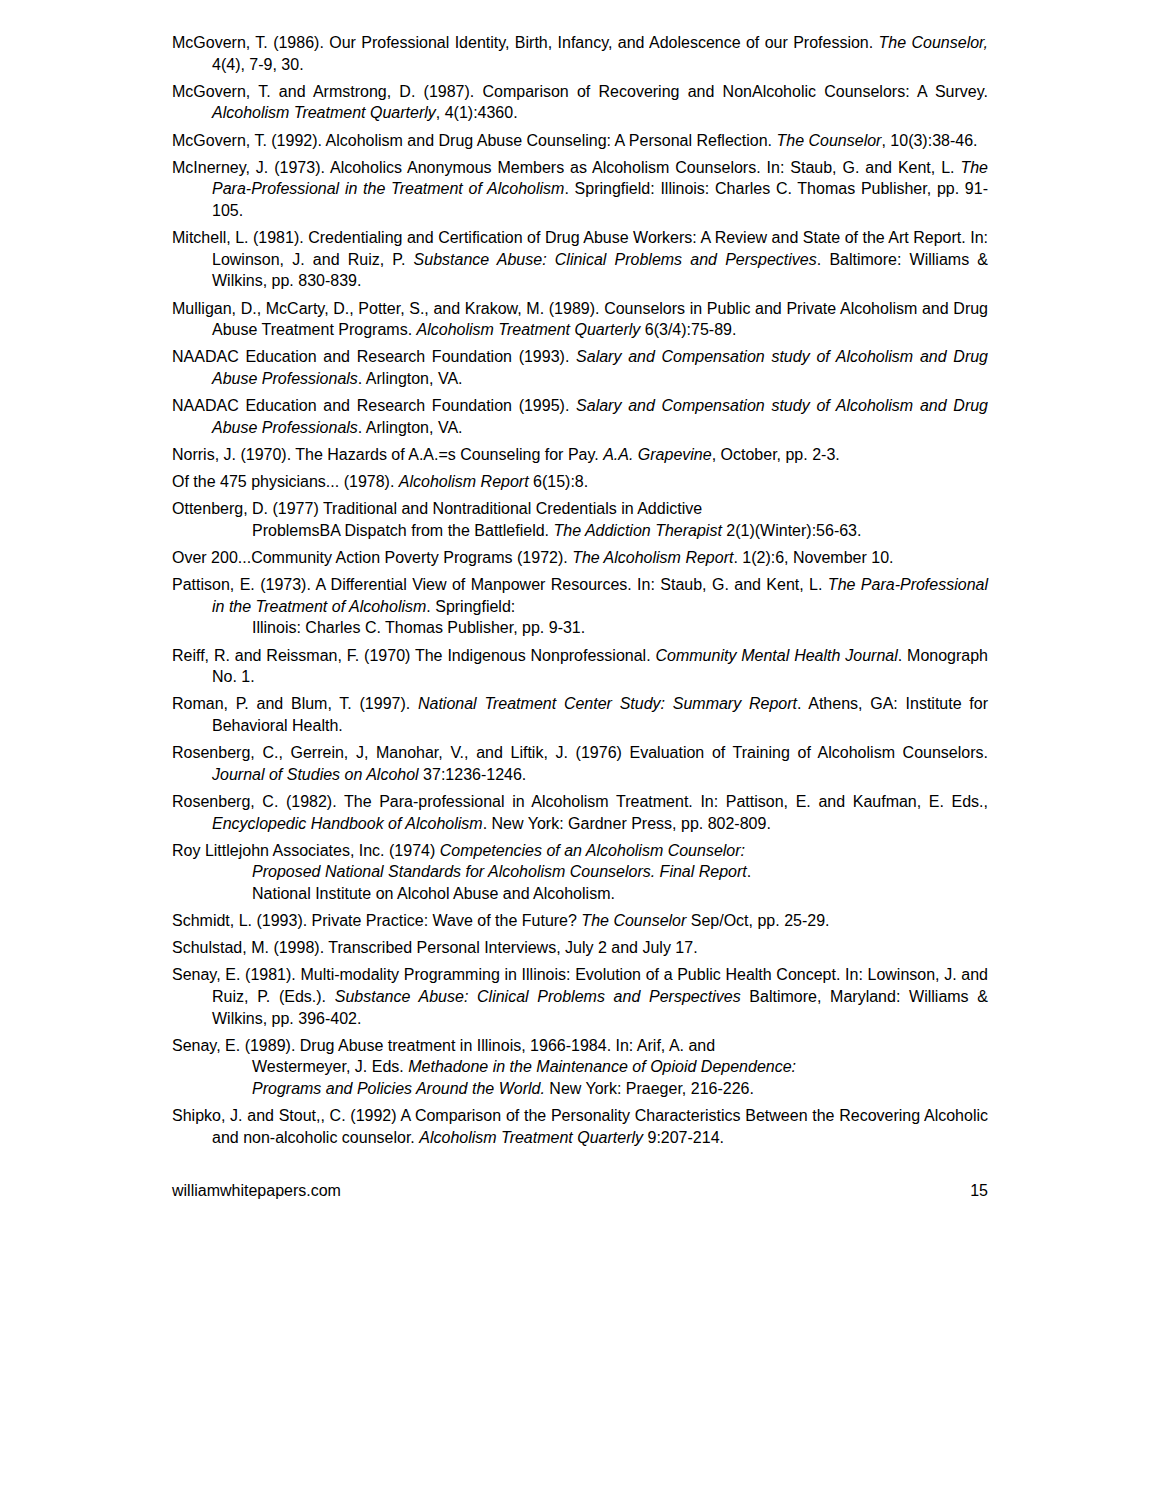McGovern, T. (1986). Our Professional Identity, Birth, Infancy, and Adolescence of our Profession. The Counselor, 4(4), 7-9, 30.
McGovern, T. and Armstrong, D. (1987). Comparison of Recovering and NonAlcoholic Counselors: A Survey. Alcoholism Treatment Quarterly, 4(1):4360.
McGovern, T. (1992). Alcoholism and Drug Abuse Counseling: A Personal Reflection. The Counselor, 10(3):38-46.
McInerney, J. (1973). Alcoholics Anonymous Members as Alcoholism Counselors. In: Staub, G. and Kent, L. The Para-Professional in the Treatment of Alcoholism. Springfield: Illinois: Charles C. Thomas Publisher, pp. 91-105.
Mitchell, L. (1981). Credentialing and Certification of Drug Abuse Workers: A Review and State of the Art Report. In: Lowinson, J. and Ruiz, P. Substance Abuse: Clinical Problems and Perspectives. Baltimore: Williams & Wilkins, pp. 830-839.
Mulligan, D., McCarty, D., Potter, S., and Krakow, M. (1989). Counselors in Public and Private Alcoholism and Drug Abuse Treatment Programs. Alcoholism Treatment Quarterly 6(3/4):75-89.
NAADAC Education and Research Foundation (1993). Salary and Compensation study of Alcoholism and Drug Abuse Professionals. Arlington, VA.
NAADAC Education and Research Foundation (1995). Salary and Compensation study of Alcoholism and Drug Abuse Professionals. Arlington, VA.
Norris, J. (1970). The Hazards of A.A.=s Counseling for Pay. A.A. Grapevine, October, pp. 2-3.
Of the 475 physicians... (1978). Alcoholism Report 6(15):8.
Ottenberg, D. (1977) Traditional and Nontraditional Credentials in Addictive ProblemsBA Dispatch from the Battlefield. The Addiction Therapist 2(1)(Winter):56-63.
Over 200...Community Action Poverty Programs (1972). The Alcoholism Report. 1(2):6, November 10.
Pattison, E. (1973). A Differential View of Manpower Resources. In: Staub, G. and Kent, L. The Para-Professional in the Treatment of Alcoholism. Springfield: Illinois: Charles C. Thomas Publisher, pp. 9-31.
Reiff, R. and Reissman, F. (1970) The Indigenous Nonprofessional. Community Mental Health Journal. Monograph No. 1.
Roman, P. and Blum, T. (1997). National Treatment Center Study: Summary Report. Athens, GA: Institute for Behavioral Health.
Rosenberg, C., Gerrein, J, Manohar, V., and Liftik, J. (1976) Evaluation of Training of Alcoholism Counselors. Journal of Studies on Alcohol 37:1236-1246.
Rosenberg, C. (1982). The Para-professional in Alcoholism Treatment. In: Pattison, E. and Kaufman, E. Eds., Encyclopedic Handbook of Alcoholism. New York: Gardner Press, pp. 802-809.
Roy Littlejohn Associates, Inc. (1974) Competencies of an Alcoholism Counselor: Proposed National Standards for Alcoholism Counselors. Final Report. National Institute on Alcohol Abuse and Alcoholism.
Schmidt, L. (1993). Private Practice: Wave of the Future? The Counselor Sep/Oct, pp. 25-29.
Schulstad, M. (1998). Transcribed Personal Interviews, July 2 and July 17.
Senay, E. (1981). Multi-modality Programming in Illinois: Evolution of a Public Health Concept. In: Lowinson, J. and Ruiz, P. (Eds.). Substance Abuse: Clinical Problems and Perspectives Baltimore, Maryland: Williams & Wilkins, pp. 396-402.
Senay, E. (1989). Drug Abuse treatment in Illinois, 1966-1984. In: Arif, A. and Westermeyer, J. Eds. Methadone in the Maintenance of Opioid Dependence: Programs and Policies Around the World. New York: Praeger, 216-226.
Shipko, J. and Stout,, C. (1992) A Comparison of the Personality Characteristics Between the Recovering Alcoholic and non-alcoholic counselor. Alcoholism Treatment Quarterly 9:207-214.
williamwhitepapers.com 15